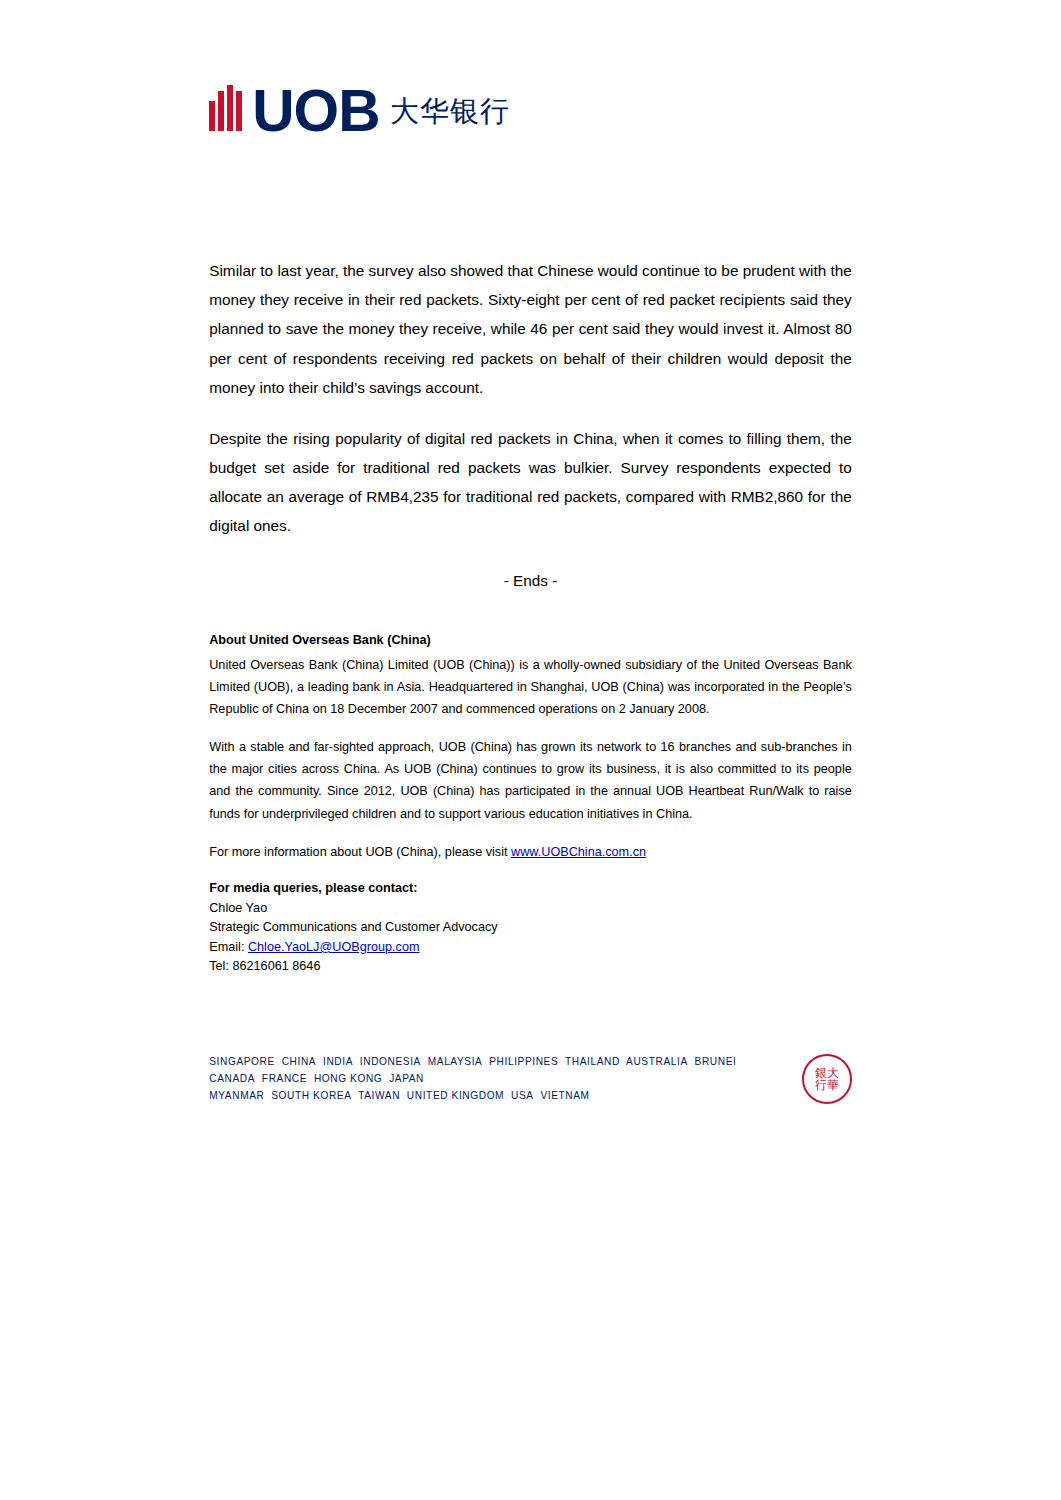UOB
大华银行
Similar to last year, the survey also showed that Chinese would continue to be prudent with the money they receive in their red packets. Sixty-eight per cent of red packet recipients said they planned to save the money they receive, while 46 per cent said they would invest it. Almost 80 per cent of respondents receiving red packets on behalf of their children would deposit the money into their child’s savings account.
Despite the rising popularity of digital red packets in China, when it comes to filling them, the budget set aside for traditional red packets was bulkier. Survey respondents expected to allocate an average of RMB4,235 for traditional red packets, compared with RMB2,860 for the digital ones.
- Ends -
About United Overseas Bank (China)
United Overseas Bank (China) Limited (UOB (China)) is a wholly-owned subsidiary of the United Overseas Bank Limited (UOB), a leading bank in Asia. Headquartered in Shanghai, UOB (China) was incorporated in the People’s Republic of China on 18 December 2007 and commenced operations on 2 January 2008.
With a stable and far-sighted approach, UOB (China) has grown its network to 16 branches and sub-branches in the major cities across China. As UOB (China) continues to grow its business, it is also committed to its people and the community. Since 2012, UOB (China) has participated in the annual UOB Heartbeat Run/Walk to raise funds for underprivileged children and to support various education initiatives in China.
For more information about UOB (China), please visit www.UOBChina.com.cn
For media queries, please contact:
Chloe Yao
Strategic Communications and Customer Advocacy
Email: Chloe.YaoLJ@UOBgroup.com
Tel: 86216061 8646
SINGAPORE CHINA INDIA INDONESIA MALAYSIA PHILIPPINES THAILAND AUSTRALIA BRUNEI CANADA FRANCE HONG KONG JAPAN
MYANMAR SOUTH KOREA TAIWAN UNITED KINGDOM USA VIETNAM
銀大
行華